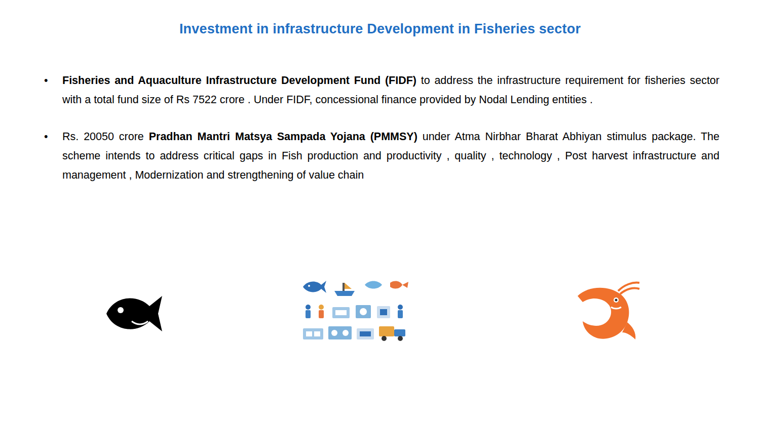Investment in infrastructure Development in Fisheries sector
Fisheries and Aquaculture Infrastructure Development Fund (FIDF) to address the infrastructure requirement for fisheries sector with a total fund size of Rs 7522 crore . Under FIDF, concessional finance provided by Nodal Lending entities .
Rs. 20050 crore Pradhan Mantri Matsya Sampada Yojana (PMMSY) under Atma Nirbhar Bharat Abhiyan stimulus package. The scheme intends to address critical gaps in Fish production and productivity , quality , technology , Post harvest infrastructure and management , Modernization and strengthening of value chain